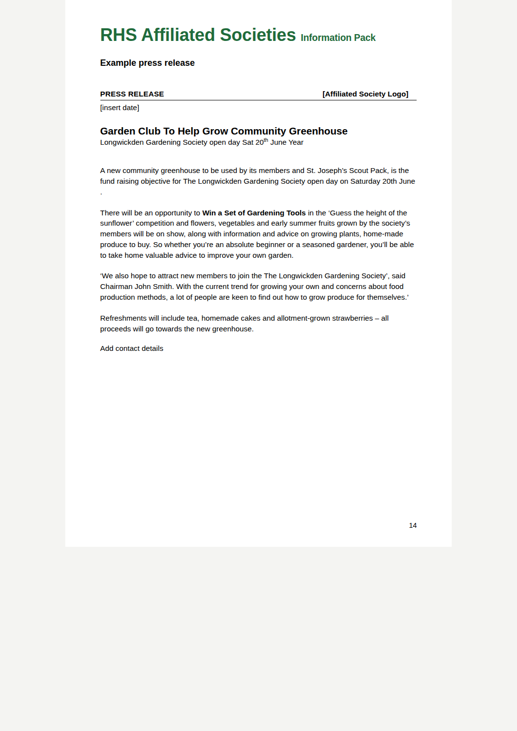RHS Affiliated Societies Information Pack
Example press release
PRESS RELEASE [Affiliated Society Logo]
[insert date]
Garden Club To Help Grow Community Greenhouse
Longwickden Gardening Society open day Sat 20th June Year
A new community greenhouse to be used by its members and St. Joseph’s Scout Pack, is the fund raising objective for The Longwickden Gardening Society open day on Saturday 20th June .
There will be an opportunity to Win a Set of Gardening Tools in the ‘Guess the height of the sunflower’ competition and flowers, vegetables and early summer fruits grown by the society’s members will be on show, along with information and advice on growing plants, home-made produce to buy. So whether you’re an absolute beginner or a seasoned gardener, you’ll be able to take home valuable advice to improve your own garden.
‘We also hope to attract new members to join the The Longwickden Gardening Society’, said Chairman John Smith. With the current trend for growing your own and concerns about food production methods, a lot of people are keen to find out how to grow produce for themselves.’
Refreshments will include tea, homemade cakes and allotment-grown strawberries – all proceeds will go towards the new greenhouse.
Add contact details
14